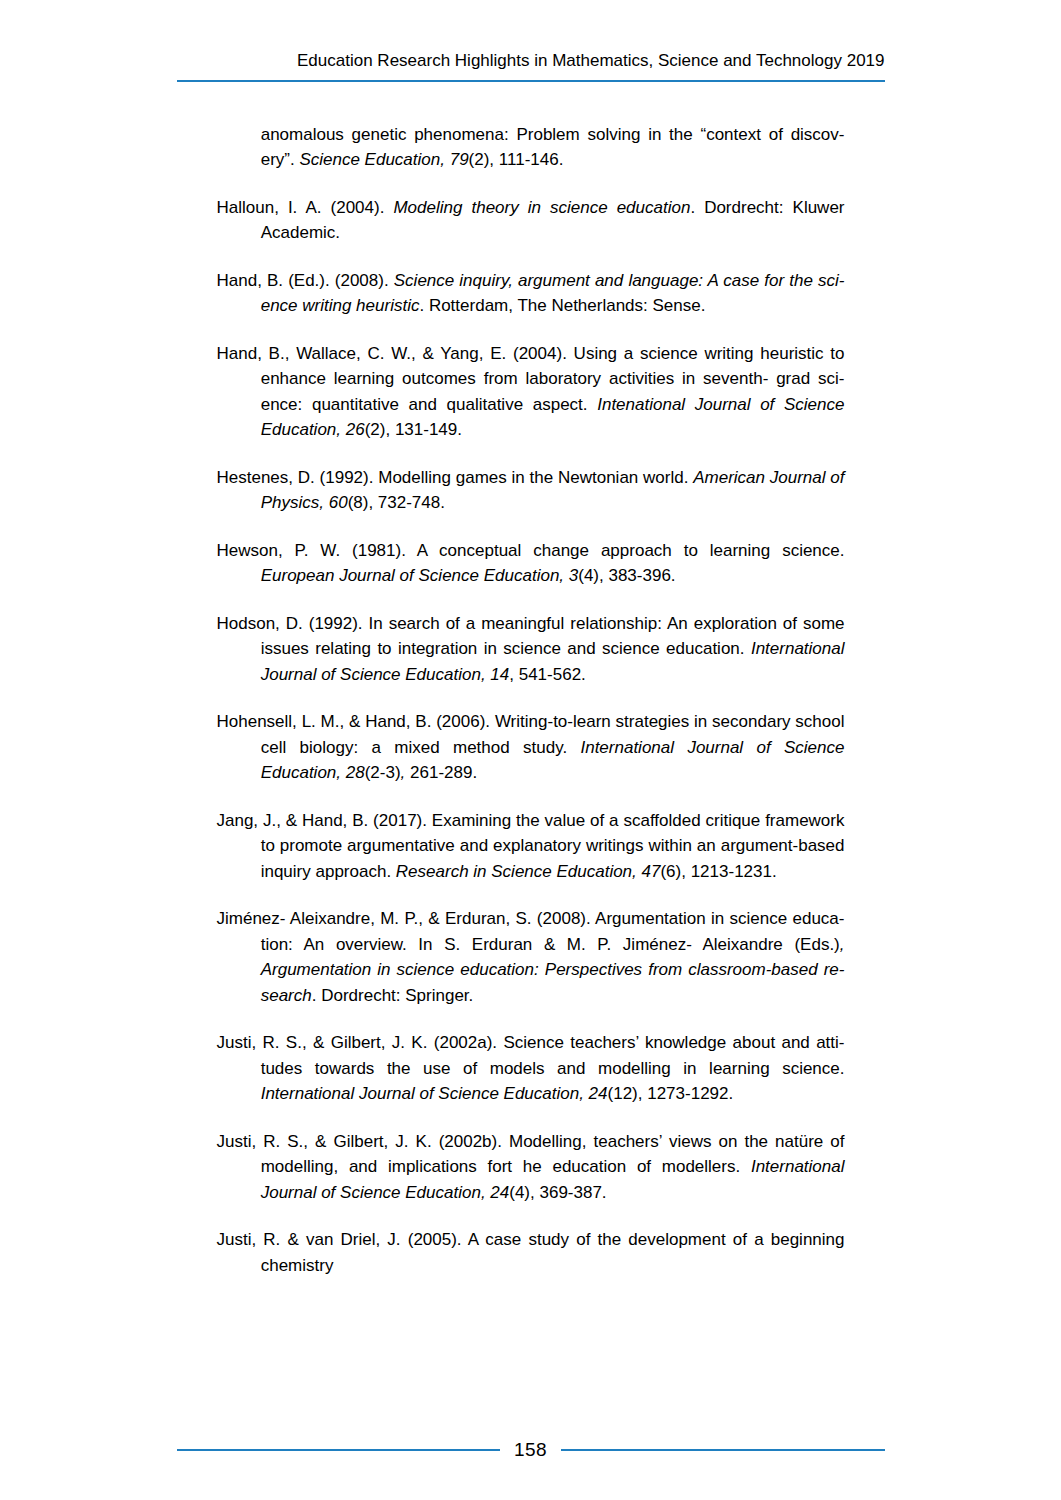Education Research Highlights in Mathematics, Science and Technology 2019
anomalous genetic phenomena: Problem solving in the “context of discovery”. Science Education, 79(2), 111-146.
Halloun, I. A. (2004). Modeling theory in science education. Dordrecht: Kluwer Academic.
Hand, B. (Ed.). (2008). Science inquiry, argument and language: A case for the science writing heuristic. Rotterdam, The Netherlands: Sense.
Hand, B., Wallace, C. W., & Yang, E. (2004). Using a science writing heuristic to enhance learning outcomes from laboratory activities in seventh- grad science: quantitative and qualitative aspect. Intenational Journal of Science Education, 26(2), 131-149.
Hestenes, D. (1992). Modelling games in the Newtonian world. American Journal of Physics, 60(8), 732-748.
Hewson, P. W. (1981). A conceptual change approach to learning science. European Journal of Science Education, 3(4), 383-396.
Hodson, D. (1992). In search of a meaningful relationship: An exploration of some issues relating to integration in science and science education. International Journal of Science Education, 14, 541-562.
Hohensell, L. M., & Hand, B. (2006). Writing-to-learn strategies in secondary school cell biology: a mixed method study. International Journal of Science Education, 28(2-3), 261-289.
Jang, J., & Hand, B. (2017). Examining the value of a scaffolded critique framework to promote argumentative and explanatory writings within an argument-based inquiry approach. Research in Science Education, 47(6), 1213-1231.
Jiménez- Aleixandre, M. P., & Erduran, S. (2008). Argumentation in science education: An overview. In S. Erduran & M. P. Jiménez- Aleixandre (Eds.), Argumentation in science education: Perspectives from classroom-based research. Dordrecht: Springer.
Justi, R. S., & Gilbert, J. K. (2002a). Science teachers’ knowledge about and attitudes towards the use of models and modelling in learning science. International Journal of Science Education, 24(12), 1273-1292.
Justi, R. S., & Gilbert, J. K. (2002b). Modelling, teachers’ views on the natüre of modelling, and implications fort he education of modellers. International Journal of Science Education, 24(4), 369-387.
Justi, R. & van Driel, J. (2005). A case study of the development of a beginning chemistry
158